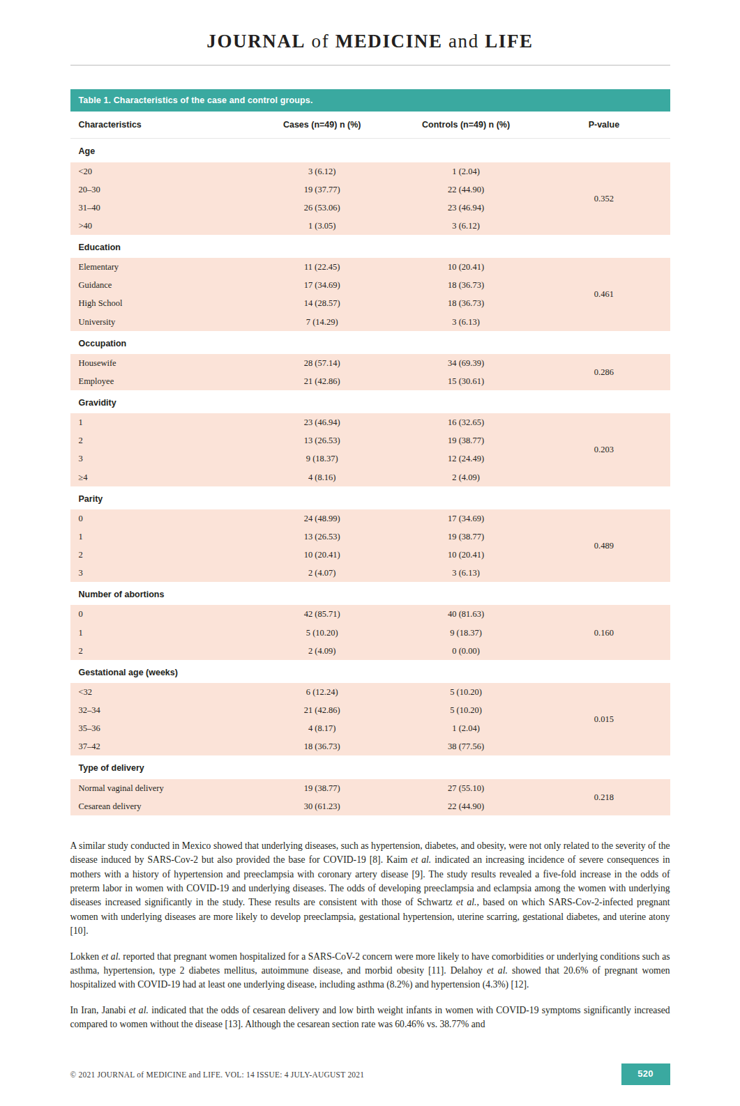JOURNAL of MEDICINE and LIFE
Table 1. Characteristics of the case and control groups.
| Characteristics | Cases (n=49) n (%) | Controls (n=49) n (%) | P-value |
| --- | --- | --- | --- |
| Age |
| <20 | 3 (6.12) | 1 (2.04) | 0.352 |
| 20–30 | 19 (37.77) | 22 (44.90) |
| 31–40 | 26 (53.06) | 23 (46.94) |
| >40 | 1 (3.05) | 3 (6.12) |
| Education |
| Elementary | 11 (22.45) | 10 (20.41) | 0.461 |
| Guidance | 17 (34.69) | 18 (36.73) |
| High School | 14 (28.57) | 18 (36.73) |
| University | 7 (14.29) | 3 (6.13) |
| Occupation |
| Housewife | 28 (57.14) | 34 (69.39) | 0.286 |
| Employee | 21 (42.86) | 15 (30.61) |
| Gravidity |
| 1 | 23 (46.94) | 16 (32.65) | 0.203 |
| 2 | 13 (26.53) | 19 (38.77) |
| 3 | 9 (18.37) | 12 (24.49) |
| ≥4 | 4 (8.16) | 2 (4.09) |
| Parity |
| 0 | 24 (48.99) | 17 (34.69) | 0.489 |
| 1 | 13 (26.53) | 19 (38.77) |
| 2 | 10 (20.41) | 10 (20.41) |
| 3 | 2 (4.07) | 3 (6.13) |
| Number of abortions |
| 0 | 42 (85.71) | 40 (81.63) | 0.160 |
| 1 | 5 (10.20) | 9 (18.37) |
| 2 | 2 (4.09) | 0 (0.00) |
| Gestational age (weeks) |
| <32 | 6 (12.24) | 5 (10.20) | 0.015 |
| 32–34 | 21 (42.86) | 5 (10.20) |
| 35–36 | 4 (8.17) | 1 (2.04) |
| 37–42 | 18 (36.73) | 38 (77.56) |
| Type of delivery |
| Normal vaginal delivery | 19 (38.77) | 27 (55.10) | 0.218 |
| Cesarean delivery | 30 (61.23) | 22 (44.90) |
A similar study conducted in Mexico showed that underlying diseases, such as hypertension, diabetes, and obesity, were not only related to the severity of the disease induced by SARS-Cov-2 but also provided the base for COVID-19 [8]. Kaim et al. indicated an increasing incidence of severe consequences in mothers with a history of hypertension and preeclampsia with coronary artery disease [9]. The study results revealed a five-fold increase in the odds of preterm labor in women with COVID-19 and underlying diseases. The odds of developing preeclampsia and eclampsia among the women with underlying diseases increased significantly in the study. These results are consistent with those of Schwartz et al., based on which SARS-Cov-2-infected pregnant women with underlying diseases are more likely to develop preeclampsia, gestational hypertension, uterine scarring, gestational diabetes, and uterine atony [10].
Lokken et al. reported that pregnant women hospitalized for a SARS-CoV-2 concern were more likely to have comorbidities or underlying conditions such as asthma, hypertension, type 2 diabetes mellitus, autoimmune disease, and morbid obesity [11]. Delahoy et al. showed that 20.6% of pregnant women hospitalized with COVID-19 had at least one underlying disease, including asthma (8.2%) and hypertension (4.3%) [12].
In Iran, Janabi et al. indicated that the odds of cesarean delivery and low birth weight infants in women with COVID-19 symptoms significantly increased compared to women without the disease [13]. Although the cesarean section rate was 60.46% vs. 38.77% and
© 2021 JOURNAL of MEDICINE and LIFE. VOL: 14 ISSUE: 4 JULY-AUGUST 2021
520